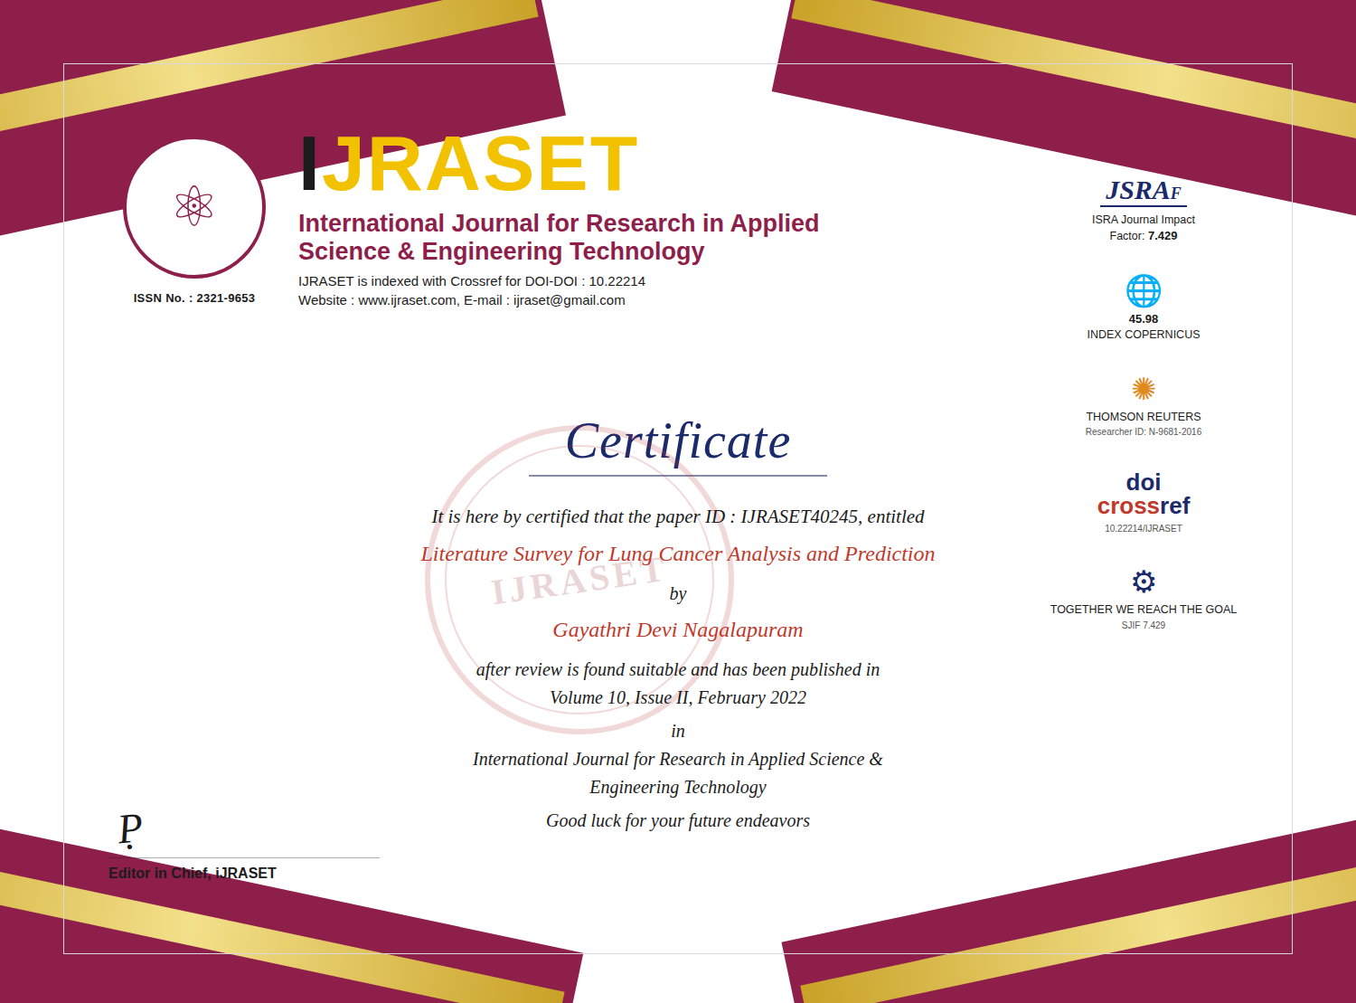⚛
ISSN No. : 2321-9653
IJRASET
International Journal for Research in Applied
Science & Engineering Technology
IJRASET is indexed with Crossref for DOI-DOI : 10.22214
Website : www.ijraset.com, E-mail : ijraset@gmail.com
Certificate
IJRASET
It is here by certified that the paper ID : IJRASET40245, entitled
Literature Survey for Lung Cancer Analysis and Prediction by Gayathri Devi Nagalapuram after review is found suitable and has been published in Volume 10, Issue II, February 2022 in International Journal for Research in Applied Science & Engineering Technology Good luck for your future endeavors
JSRAF
ISRA Journal Impact
Factor: 7.429
🌐
45.98
INDEX COPERNICUS
✺
THOMSON REUTERS
Researcher ID: N-9681-2016
doi
crossref
10.22214/IJRASET
⚙
TOGETHER WE REACH THE GOAL
SJIF 7.429
P̣̣
Editor in Chief, iJRASET